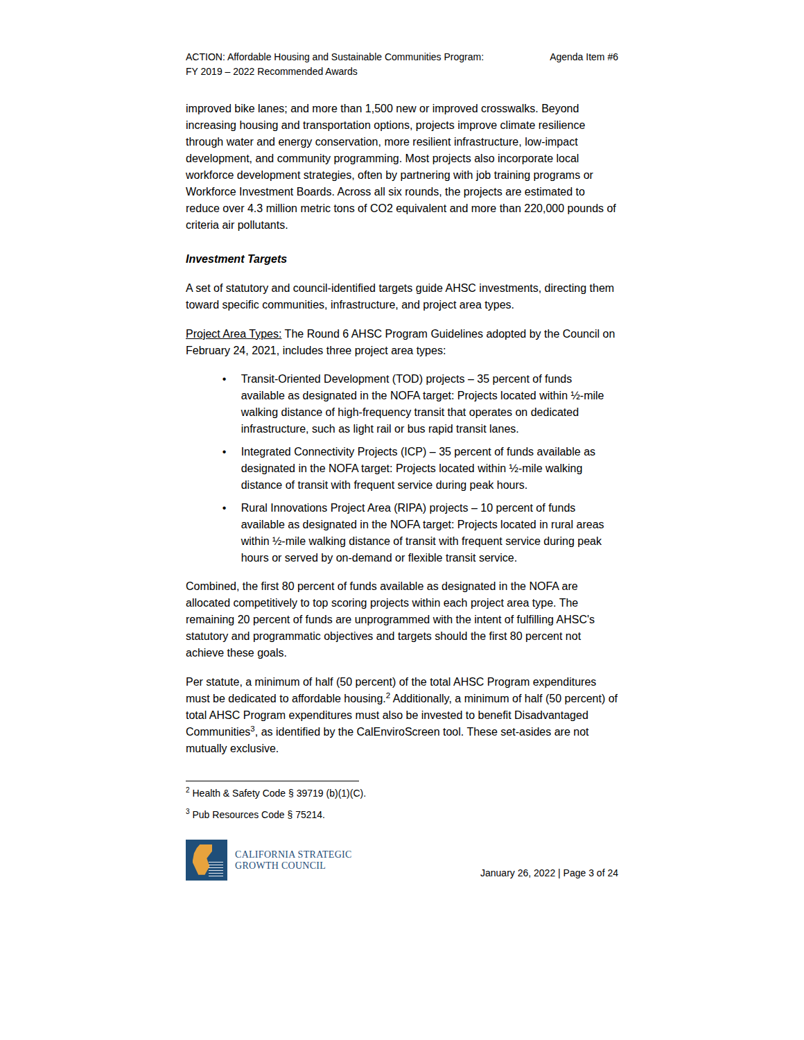ACTION: Affordable Housing and Sustainable Communities Program:
FY 2019 – 2022 Recommended Awards
Agenda Item #6
improved bike lanes; and more than 1,500 new or improved crosswalks. Beyond increasing housing and transportation options, projects improve climate resilience through water and energy conservation, more resilient infrastructure, low-impact development, and community programming. Most projects also incorporate local workforce development strategies, often by partnering with job training programs or Workforce Investment Boards. Across all six rounds, the projects are estimated to reduce over 4.3 million metric tons of CO2 equivalent and more than 220,000 pounds of criteria air pollutants.
Investment Targets
A set of statutory and council-identified targets guide AHSC investments, directing them toward specific communities, infrastructure, and project area types.
Project Area Types: The Round 6 AHSC Program Guidelines adopted by the Council on February 24, 2021, includes three project area types:
Transit-Oriented Development (TOD) projects – 35 percent of funds available as designated in the NOFA target: Projects located within ½-mile walking distance of high-frequency transit that operates on dedicated infrastructure, such as light rail or bus rapid transit lanes.
Integrated Connectivity Projects (ICP) – 35 percent of funds available as designated in the NOFA target: Projects located within ½-mile walking distance of transit with frequent service during peak hours.
Rural Innovations Project Area (RIPA) projects – 10 percent of funds available as designated in the NOFA target: Projects located in rural areas within ½-mile walking distance of transit with frequent service during peak hours or served by on-demand or flexible transit service.
Combined, the first 80 percent of funds available as designated in the NOFA are allocated competitively to top scoring projects within each project area type. The remaining 20 percent of funds are unprogrammed with the intent of fulfilling AHSC's statutory and programmatic objectives and targets should the first 80 percent not achieve these goals.
Per statute, a minimum of half (50 percent) of the total AHSC Program expenditures must be dedicated to affordable housing.2 Additionally, a minimum of half (50 percent) of total AHSC Program expenditures must also be invested to benefit Disadvantaged Communities3, as identified by the CalEnviroScreen tool. These set-asides are not mutually exclusive.
2 Health & Safety Code § 39719 (b)(1)(C).
3 Pub Resources Code § 75214.
CALIFORNIA STRATEGIC GROWTH COUNCIL
January 26, 2022 | Page 3 of 24